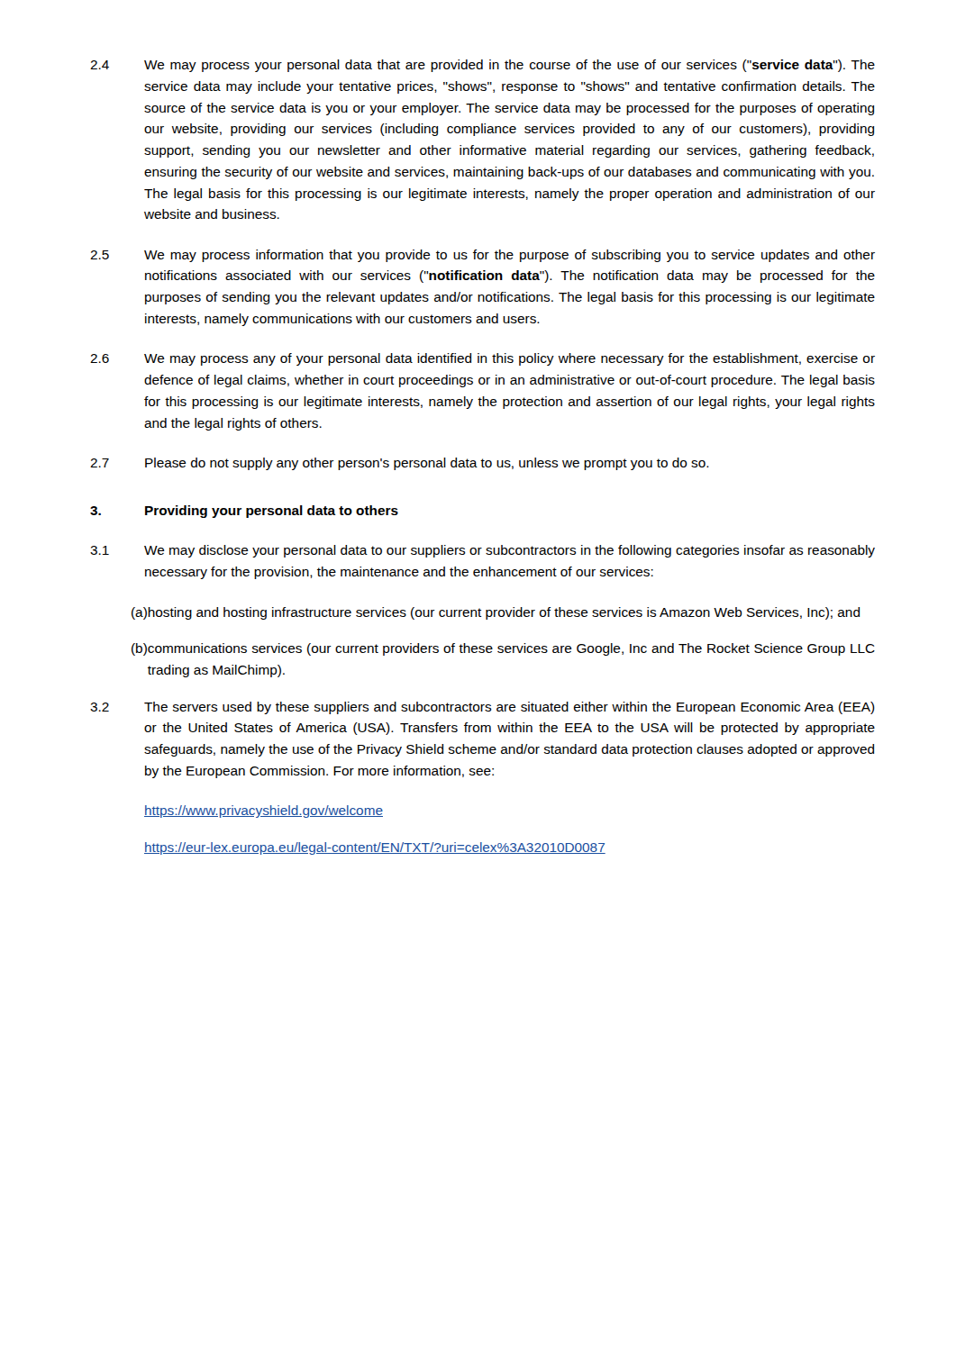2.4
We may process your personal data that are provided in the course of the use of our services ("service data"). The service data may include your tentative prices, "shows", response to "shows" and tentative confirmation details. The source of the service data is you or your employer. The service data may be processed for the purposes of operating our website, providing our services (including compliance services provided to any of our customers), providing support, sending you our newsletter and other informative material regarding our services, gathering feedback, ensuring the security of our website and services, maintaining back-ups of our databases and communicating with you. The legal basis for this processing is our legitimate interests, namely the proper operation and administration of our website and business.
2.5
We may process information that you provide to us for the purpose of subscribing you to service updates and other notifications associated with our services ("notification data"). The notification data may be processed for the purposes of sending you the relevant updates and/or notifications. The legal basis for this processing is our legitimate interests, namely communications with our customers and users.
2.6
We may process any of your personal data identified in this policy where necessary for the establishment, exercise or defence of legal claims, whether in court proceedings or in an administrative or out-of-court procedure. The legal basis for this processing is our legitimate interests, namely the protection and assertion of our legal rights, your legal rights and the legal rights of others.
2.7
Please do not supply any other person's personal data to us, unless we prompt you to do so.
3.
Providing your personal data to others
3.1
We may disclose your personal data to our suppliers or subcontractors in the following categories insofar as reasonably necessary for the provision, the maintenance and the enhancement of our services:
(a)
hosting and hosting infrastructure services (our current provider of these services is Amazon Web Services, Inc); and
(b)
communications services (our current providers of these services are Google, Inc and The Rocket Science Group LLC trading as MailChimp).
3.2
The servers used by these suppliers and subcontractors are situated either within the European Economic Area (EEA) or the United States of America (USA). Transfers from within the EEA to the USA will be protected by appropriate safeguards, namely the use of the Privacy Shield scheme and/or standard data protection clauses adopted or approved by the European Commission. For more information, see:
https://www.privacyshield.gov/welcome
https://eur-lex.europa.eu/legal-content/EN/TXT/?uri=celex%3A32010D0087